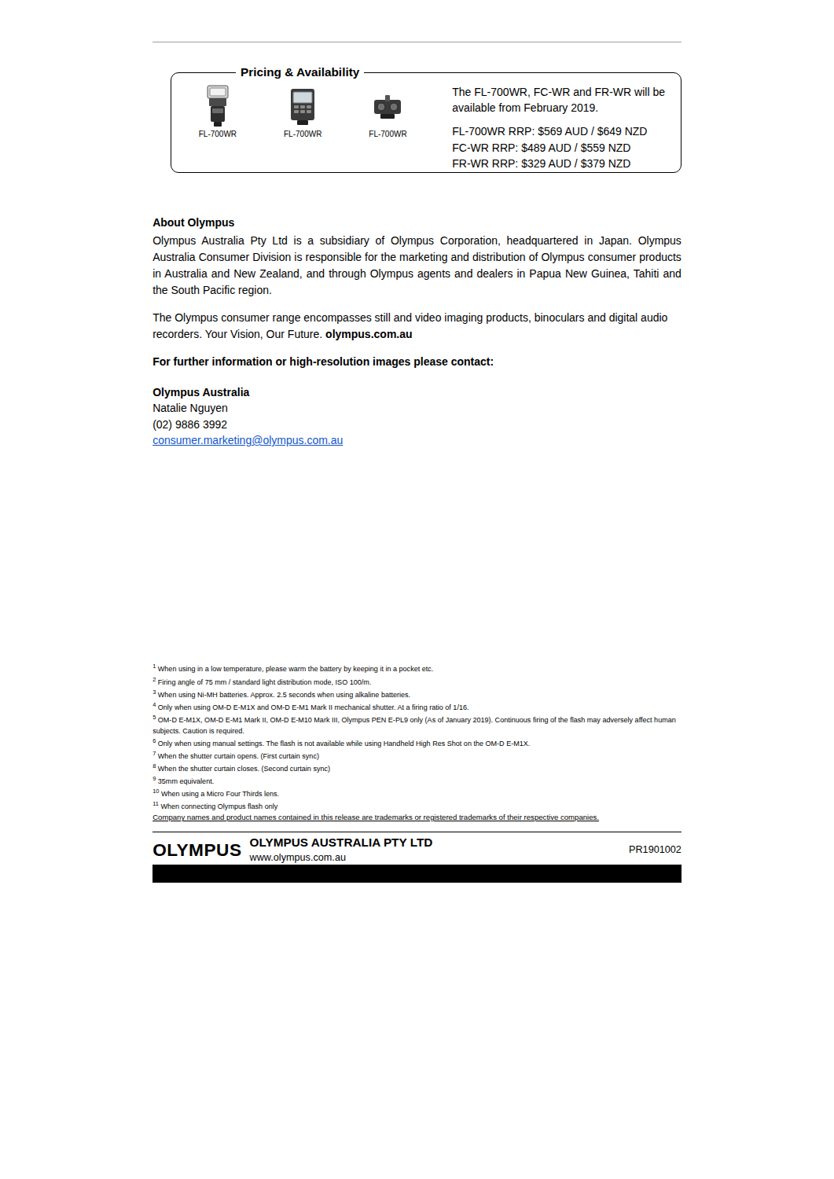Pricing & Availability
FL-700WR
FL-700WR
FL-700WR
The FL-700WR, FC-WR and FR-WR will be available from February 2019.
FL-700WR RRP: $569 AUD / $649 NZD
FC-WR RRP: $489 AUD / $559 NZD
FR-WR RRP: $329 AUD / $379 NZD
About Olympus
Olympus Australia Pty Ltd is a subsidiary of Olympus Corporation, headquartered in Japan. Olympus Australia Consumer Division is responsible for the marketing and distribution of Olympus consumer products in Australia and New Zealand, and through Olympus agents and dealers in Papua New Guinea, Tahiti and the South Pacific region.
The Olympus consumer range encompasses still and video imaging products, binoculars and digital audio recorders. Your Vision, Our Future. olympus.com.au
For further information or high-resolution images please contact:
Olympus Australia
Natalie Nguyen
(02) 9886 3992
consumer.marketing@olympus.com.au
1 When using in a low temperature, please warm the battery by keeping it in a pocket etc.
2 Firing angle of 75 mm / standard light distribution mode, ISO 100/m.
3 When using Ni-MH batteries. Approx. 2.5 seconds when using alkaline batteries.
4 Only when using OM-D E-M1X and OM-D E-M1 Mark II mechanical shutter. At a firing ratio of 1/16.
5 OM-D E-M1X, OM-D E-M1 Mark II, OM-D E-M10 Mark III, Olympus PEN E-PL9 only (As of January 2019). Continuous firing of the flash may adversely affect human subjects. Caution is required.
6 Only when using manual settings. The flash is not available while using Handheld High Res Shot on the OM-D E-M1X.
7 When the shutter curtain opens. (First curtain sync)
8 When the shutter curtain closes. (Second curtain sync)
9 35mm equivalent.
10 When using a Micro Four Thirds lens.
11 When connecting Olympus flash only
Company names and product names contained in this release are trademarks or registered trademarks of their respective companies.
OLYMPUS
OLYMPUS AUSTRALIA PTY LTD
www.olympus.com.au
PR1901002